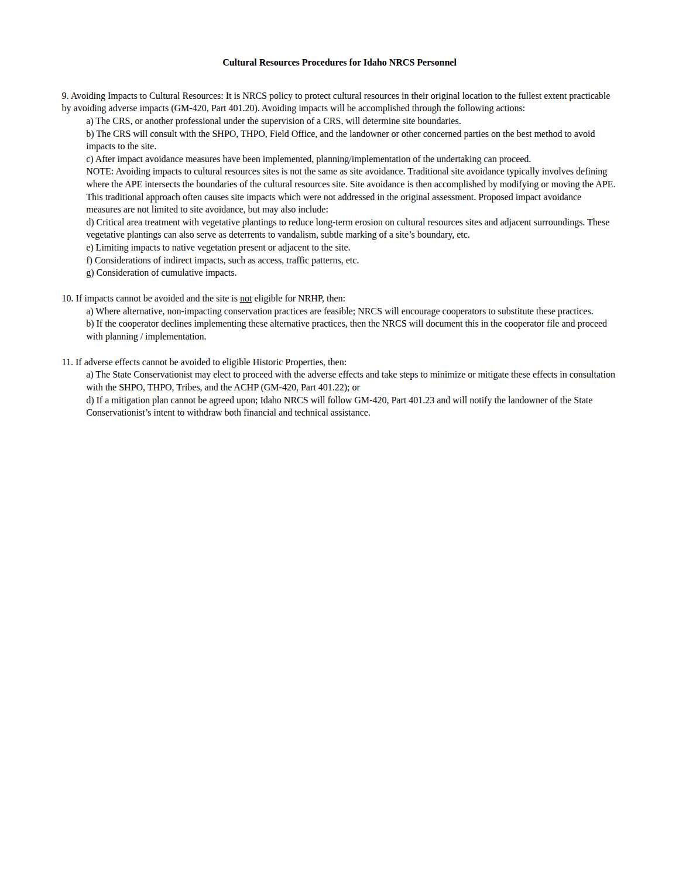Cultural Resources Procedures for Idaho NRCS Personnel
9. Avoiding Impacts to Cultural Resources: It is NRCS policy to protect cultural resources in their original location to the fullest extent practicable by avoiding adverse impacts (GM-420, Part 401.20). Avoiding impacts will be accomplished through the following actions:
a) The CRS, or another professional under the supervision of a CRS, will determine site boundaries.
b) The CRS will consult with the SHPO, THPO, Field Office, and the landowner or other concerned parties on the best method to avoid impacts to the site.
c) After impact avoidance measures have been implemented, planning/implementation of the undertaking can proceed.
NOTE: Avoiding impacts to cultural resources sites is not the same as site avoidance. Traditional site avoidance typically involves defining where the APE intersects the boundaries of the cultural resources site. Site avoidance is then accomplished by modifying or moving the APE. This traditional approach often causes site impacts which were not addressed in the original assessment. Proposed impact avoidance measures are not limited to site avoidance, but may also include:
d) Critical area treatment with vegetative plantings to reduce long-term erosion on cultural resources sites and adjacent surroundings. These vegetative plantings can also serve as deterrents to vandalism, subtle marking of a site’s boundary, etc.
e) Limiting impacts to native vegetation present or adjacent to the site.
f) Considerations of indirect impacts, such as access, traffic patterns, etc.
g) Consideration of cumulative impacts.
10. If impacts cannot be avoided and the site is not eligible for NRHP, then:
a) Where alternative, non-impacting conservation practices are feasible; NRCS will encourage cooperators to substitute these practices.
b) If the cooperator declines implementing these alternative practices, then the NRCS will document this in the cooperator file and proceed with planning / implementation.
11. If adverse effects cannot be avoided to eligible Historic Properties, then:
a) The State Conservationist may elect to proceed with the adverse effects and take steps to minimize or mitigate these effects in consultation with the SHPO, THPO, Tribes, and the ACHP (GM-420, Part 401.22); or
d) If a mitigation plan cannot be agreed upon; Idaho NRCS will follow GM-420, Part 401.23 and will notify the landowner of the State Conservationist’s intent to withdraw both financial and technical assistance.